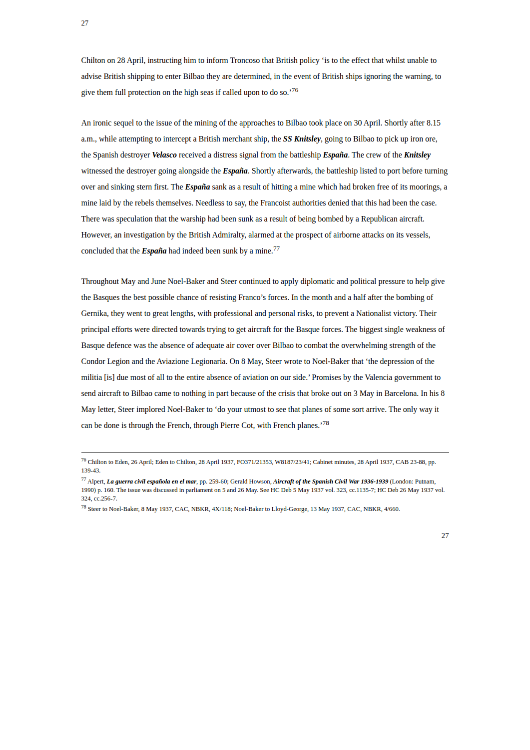27
Chilton on 28 April, instructing him to inform Troncoso that British policy ‘is to the effect that whilst unable to advise British shipping to enter Bilbao they are determined, in the event of British ships ignoring the warning, to give them full protection on the high seas if called upon to do so.’76
An ironic sequel to the issue of the mining of the approaches to Bilbao took place on 30 April. Shortly after 8.15 a.m., while attempting to intercept a British merchant ship, the SS Knitsley, going to Bilbao to pick up iron ore, the Spanish destroyer Velasco received a distress signal from the battleship España. The crew of the Knitsley witnessed the destroyer going alongside the España. Shortly afterwards, the battleship listed to port before turning over and sinking stern first. The España sank as a result of hitting a mine which had broken free of its moorings, a mine laid by the rebels themselves. Needless to say, the Francoist authorities denied that this had been the case. There was speculation that the warship had been sunk as a result of being bombed by a Republican aircraft. However, an investigation by the British Admiralty, alarmed at the prospect of airborne attacks on its vessels, concluded that the España had indeed been sunk by a mine.77
Throughout May and June Noel-Baker and Steer continued to apply diplomatic and political pressure to help give the Basques the best possible chance of resisting Franco’s forces. In the month and a half after the bombing of Gernika, they went to great lengths, with professional and personal risks, to prevent a Nationalist victory. Their principal efforts were directed towards trying to get aircraft for the Basque forces. The biggest single weakness of Basque defence was the absence of adequate air cover over Bilbao to combat the overwhelming strength of the Condor Legion and the Aviazione Legionaria. On 8 May, Steer wrote to Noel-Baker that ‘the depression of the militia [is] due most of all to the entire absence of aviation on our side.’ Promises by the Valencia government to send aircraft to Bilbao came to nothing in part because of the crisis that broke out on 3 May in Barcelona. In his 8 May letter, Steer implored Noel-Baker to ‘do your utmost to see that planes of some sort arrive. The only way it can be done is through the French, through Pierre Cot, with French planes.’78
76 Chilton to Eden, 26 April; Eden to Chilton, 28 April 1937, FO371/21353, W8187/23/41; Cabinet minutes, 28 April 1937, CAB 23-88, pp. 139-43.
77 Alpert, La guerra civil española en el mar, pp. 259-60; Gerald Howson, Aircraft of the Spanish Civil War 1936-1939 (London: Putnam, 1990) p. 160. The issue was discussed in parliament on 5 and 26 May. See HC Deb 5 May 1937 vol. 323, cc.1135-7; HC Deb 26 May 1937 vol. 324, cc.256-7.
78 Steer to Noel-Baker, 8 May 1937, CAC, NBKR, 4X/118; Noel-Baker to Lloyd-George, 13 May 1937, CAC, NBKR, 4/660.
27